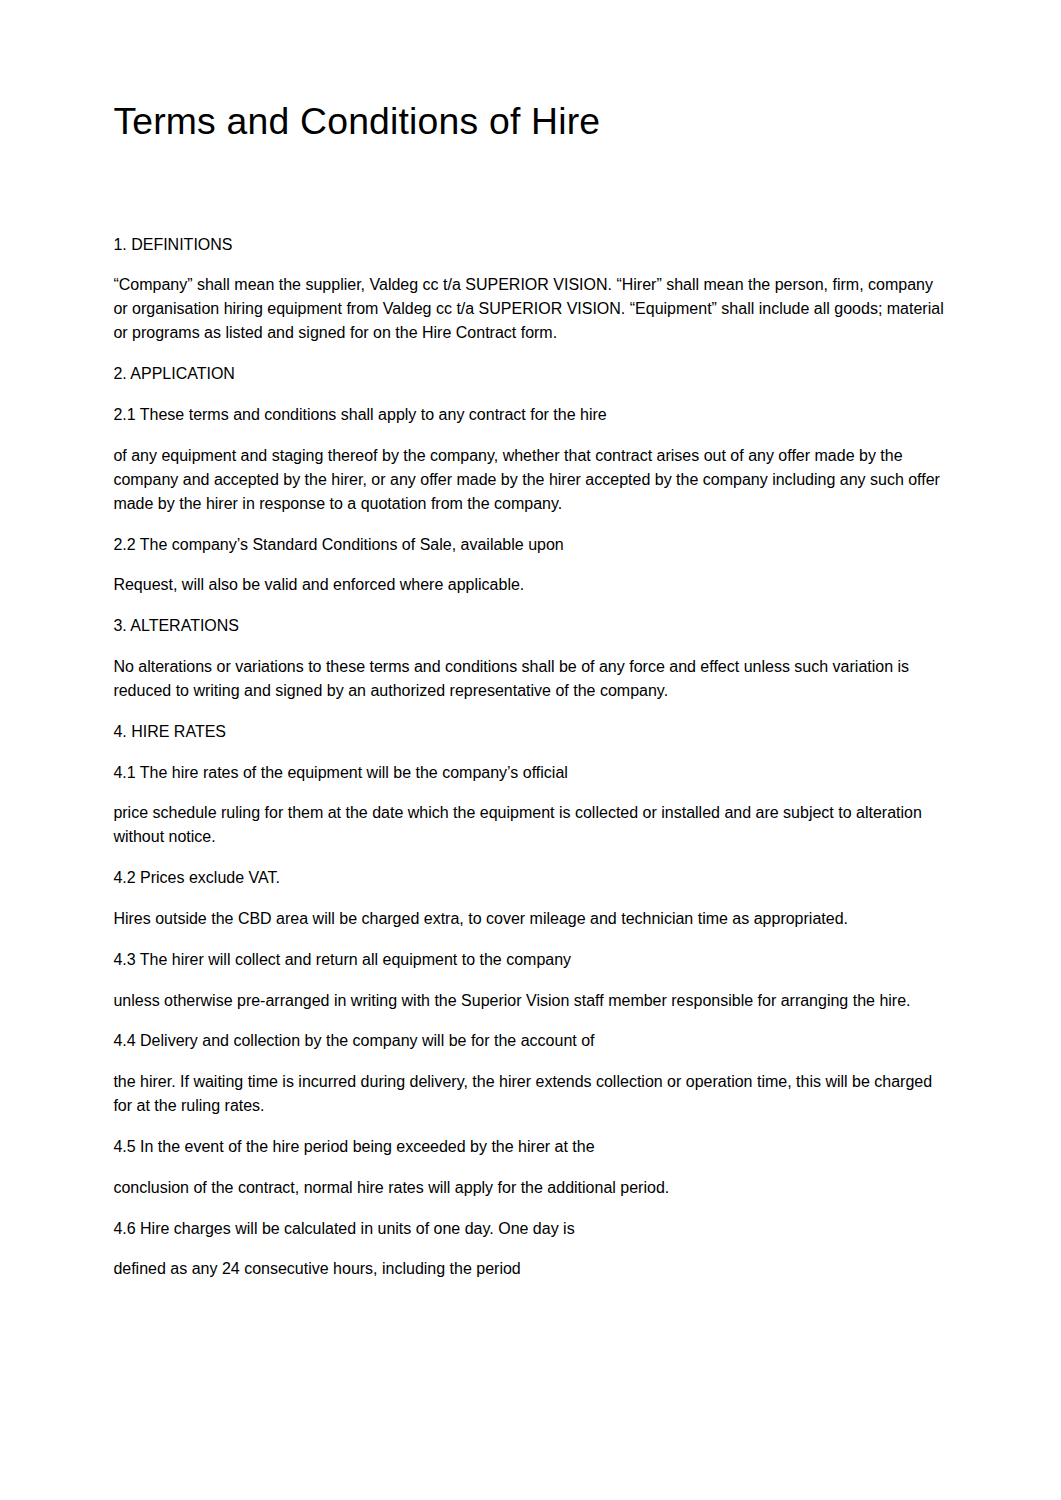Terms and Conditions of Hire
1. DEFINITIONS
“Company” shall mean the supplier, Valdeg cc t/a SUPERIOR VISION. “Hirer” shall mean the person, firm, company or organisation hiring equipment from Valdeg cc t/a SUPERIOR VISION. “Equipment” shall include all goods; material or programs as listed and signed for on the Hire Contract form.
2. APPLICATION
2.1 These terms and conditions shall apply to any contract for the hire
of any equipment and staging thereof by the company, whether that contract arises out of any offer made by the company and accepted by the hirer, or any offer made by the hirer accepted by the company including any such offer made by the hirer in response to a quotation from the company.
2.2 The company’s Standard Conditions of Sale, available upon
Request, will also be valid and enforced where applicable.
3. ALTERATIONS
No alterations or variations to these terms and conditions shall be of any force and effect unless such variation is reduced to writing and signed by an authorized representative of the company.
4. HIRE RATES
4.1 The hire rates of the equipment will be the company’s official
price schedule ruling for them at the date which the equipment is collected or installed and are subject to alteration without notice.
4.2 Prices exclude VAT.
Hires outside the CBD area will be charged extra, to cover mileage and technician time as appropriated.
4.3 The hirer will collect and return all equipment to the company
unless otherwise pre-arranged in writing with the Superior Vision staff member responsible for arranging the hire.
4.4 Delivery and collection by the company will be for the account of
the hirer. If waiting time is incurred during delivery, the hirer extends collection or operation time, this will be charged for at the ruling rates.
4.5 In the event of the hire period being exceeded by the hirer at the
conclusion of the contract, normal hire rates will apply for the additional period.
4.6 Hire charges will be calculated in units of one day. One day is
defined as any 24 consecutive hours, including the period